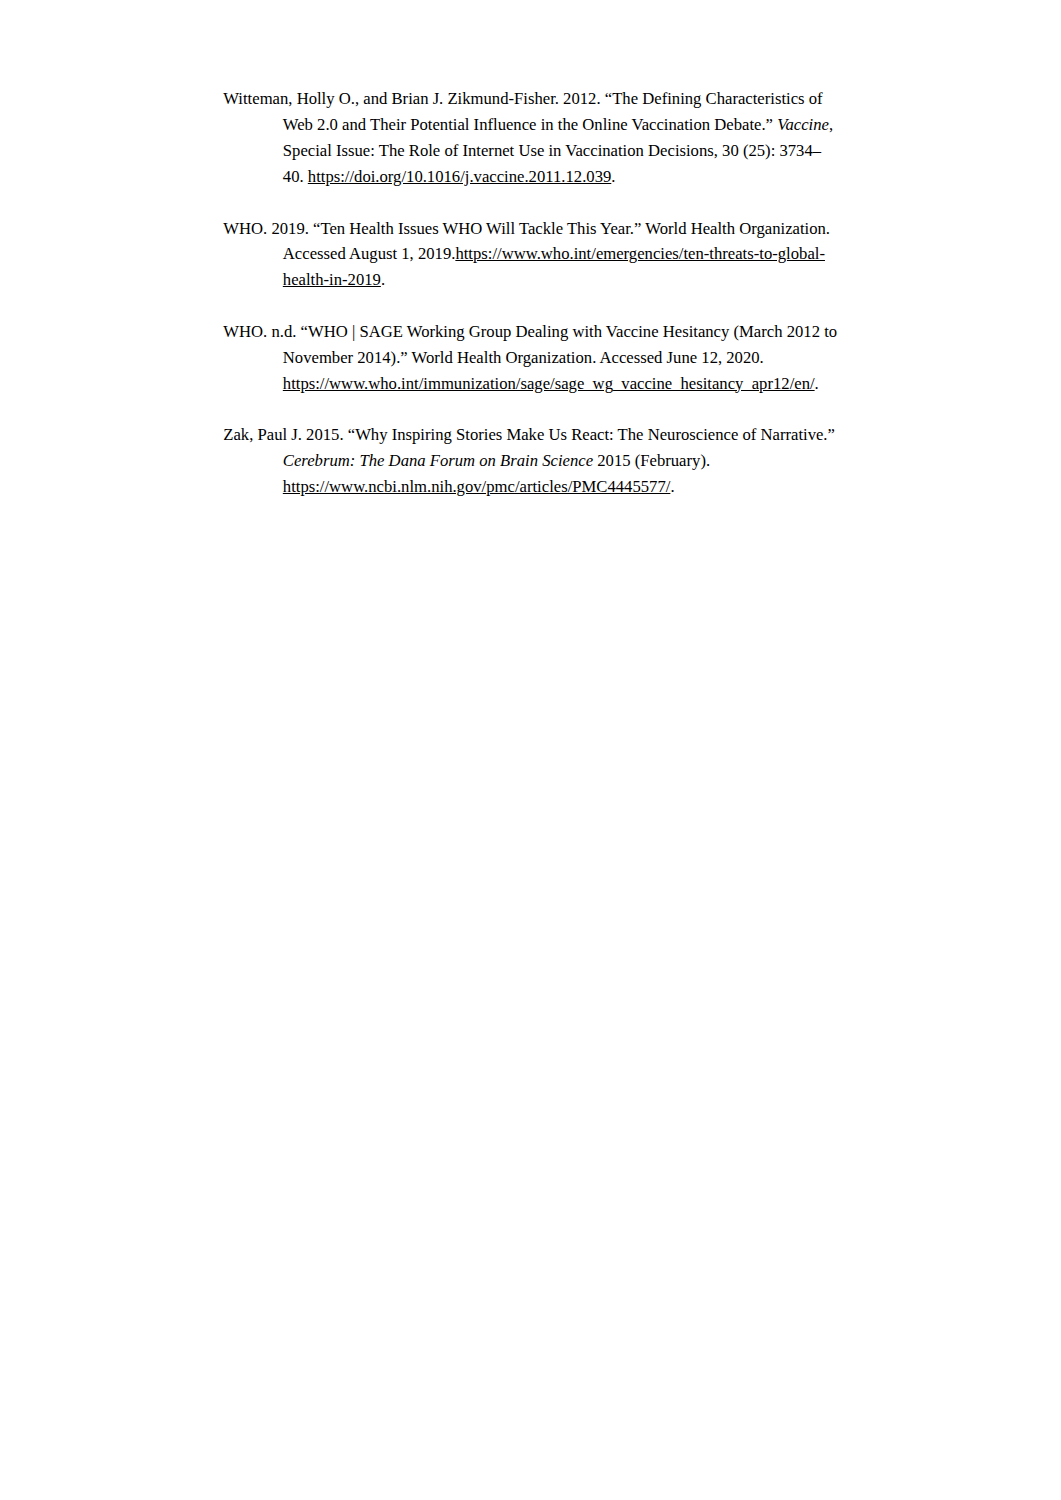Witteman, Holly O., and Brian J. Zikmund-Fisher. 2012. “The Defining Characteristics of Web 2.0 and Their Potential Influence in the Online Vaccination Debate.” Vaccine, Special Issue: The Role of Internet Use in Vaccination Decisions, 30 (25): 3734–40. https://doi.org/10.1016/j.vaccine.2011.12.039.
WHO. 2019. “Ten Health Issues WHO Will Tackle This Year.” World Health Organization. Accessed August 1, 2019.https://www.who.int/emergencies/ten-threats-to-global-health-in-2019.
WHO. n.d. “WHO | SAGE Working Group Dealing with Vaccine Hesitancy (March 2012 to November 2014).” World Health Organization. Accessed June 12, 2020. https://www.who.int/immunization/sage/sage_wg_vaccine_hesitancy_apr12/en/.
Zak, Paul J. 2015. “Why Inspiring Stories Make Us React: The Neuroscience of Narrative.” Cerebrum: The Dana Forum on Brain Science 2015 (February). https://www.ncbi.nlm.nih.gov/pmc/articles/PMC4445577/.